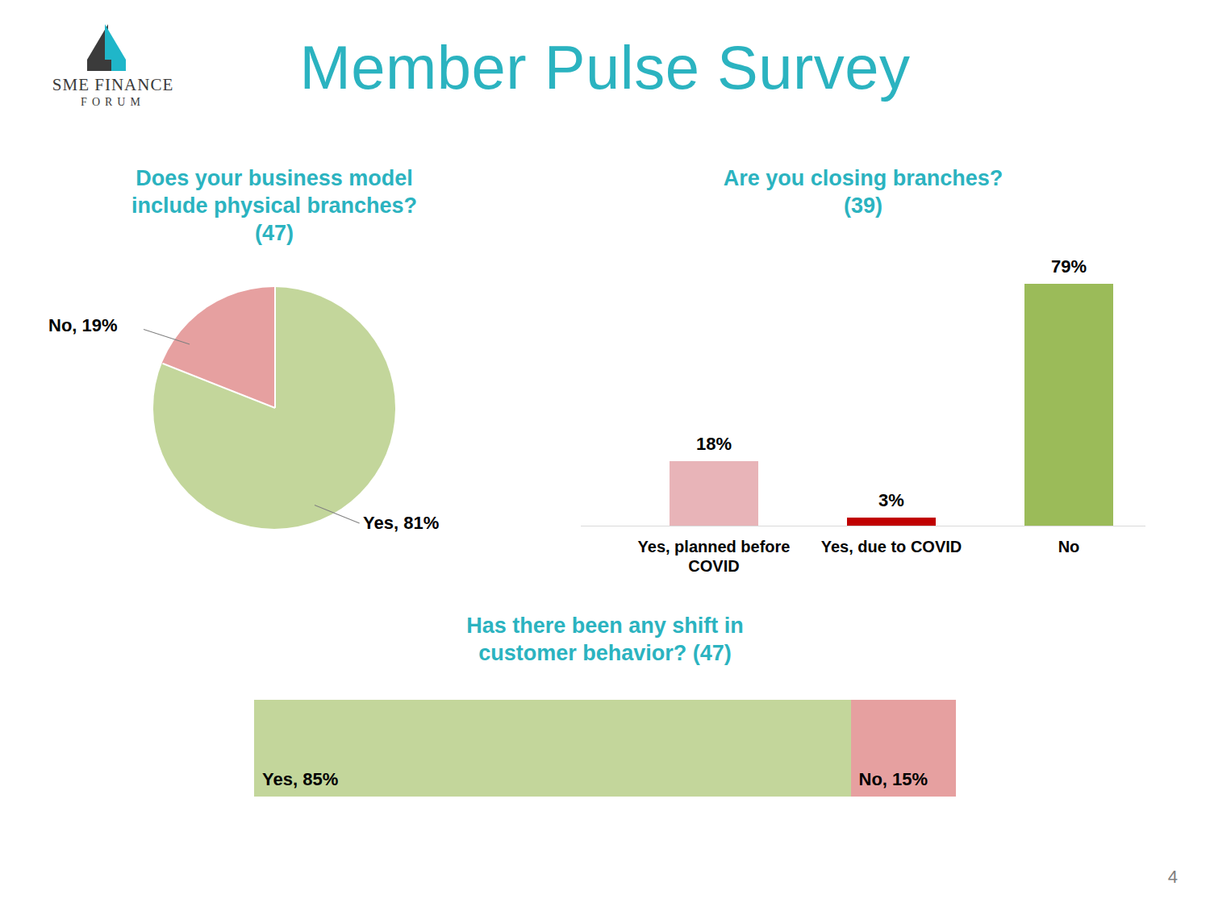SME FINANCE
FORUM
Member Pulse Survey
Does your business model
include physical branches?
(47)
No, 19%
Yes, 81%
Are you closing branches?
(39)
18%
Yes, planned before
COVID
3%
Yes, due to COVID
79%
No
Has there been any shift in
customer behavior? (47)
Yes, 85%
No, 15%
4